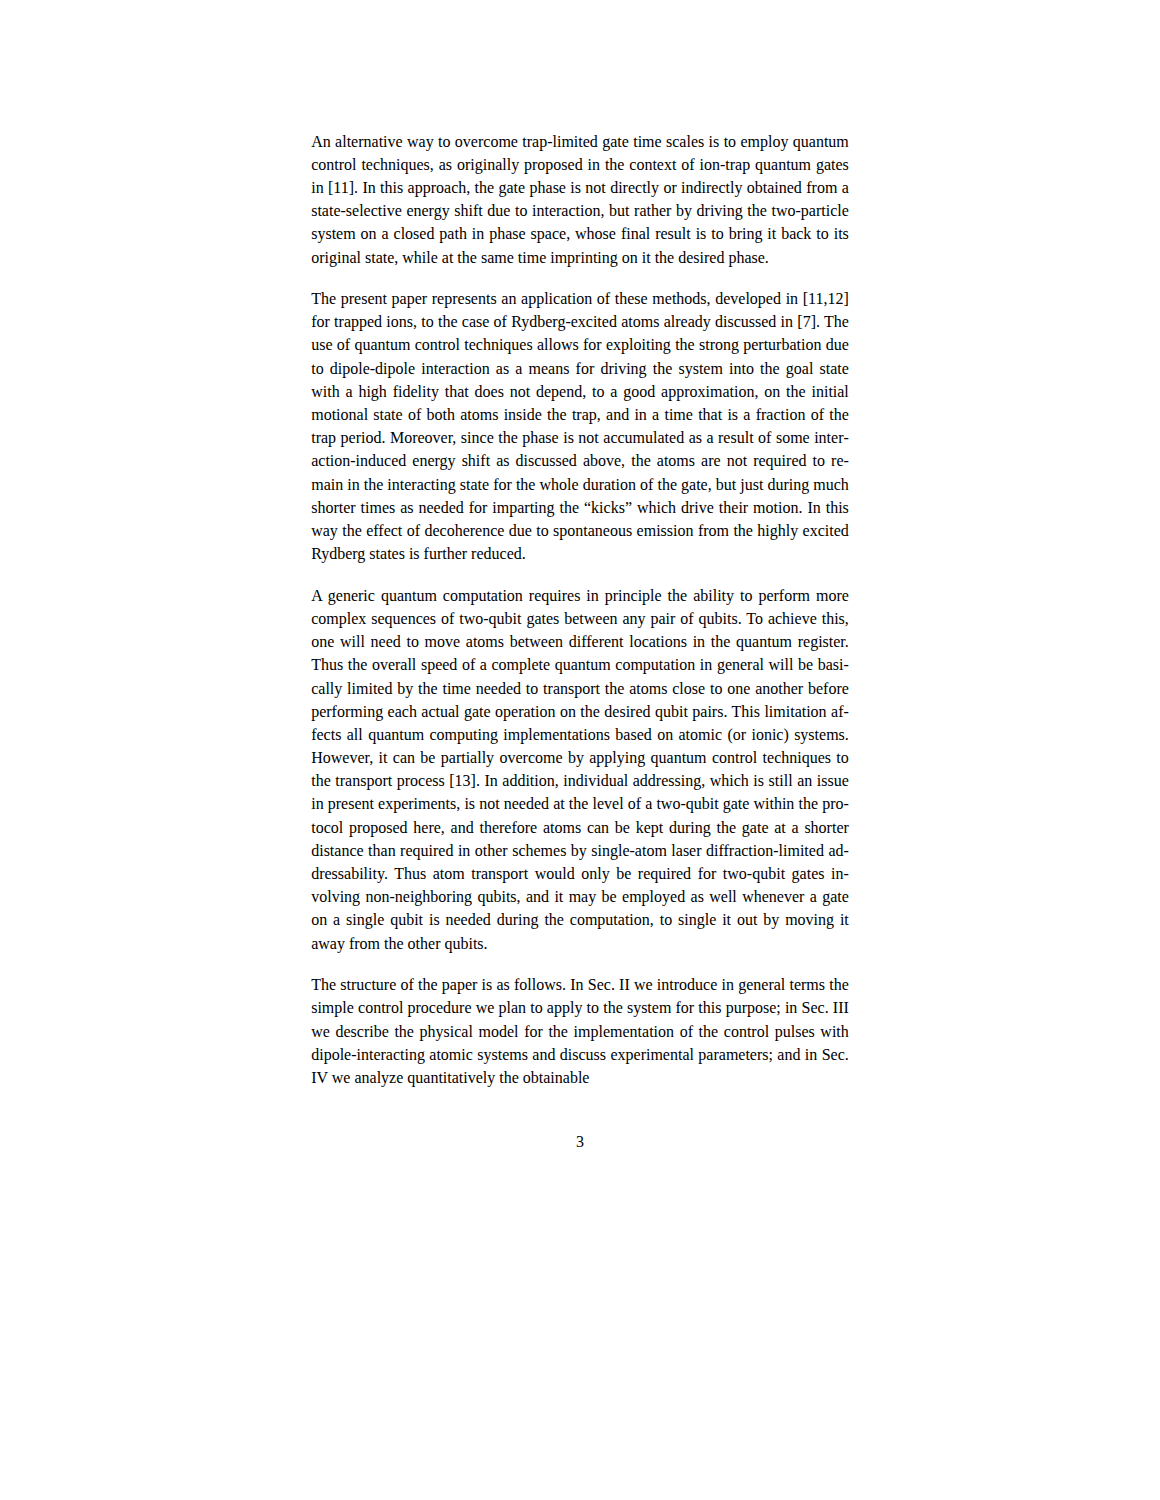An alternative way to overcome trap-limited gate time scales is to employ quantum control techniques, as originally proposed in the context of ion-trap quantum gates in [11]. In this approach, the gate phase is not directly or indirectly obtained from a state-selective energy shift due to interaction, but rather by driving the two-particle system on a closed path in phase space, whose final result is to bring it back to its original state, while at the same time imprinting on it the desired phase.
The present paper represents an application of these methods, developed in [11,12] for trapped ions, to the case of Rydberg-excited atoms already discussed in [7]. The use of quantum control techniques allows for exploiting the strong perturbation due to dipole-dipole interaction as a means for driving the system into the goal state with a high fidelity that does not depend, to a good approximation, on the initial motional state of both atoms inside the trap, and in a time that is a fraction of the trap period. Moreover, since the phase is not accumulated as a result of some interaction-induced energy shift as discussed above, the atoms are not required to remain in the interacting state for the whole duration of the gate, but just during much shorter times as needed for imparting the “kicks” which drive their motion. In this way the effect of decoherence due to spontaneous emission from the highly excited Rydberg states is further reduced.
A generic quantum computation requires in principle the ability to perform more complex sequences of two-qubit gates between any pair of qubits. To achieve this, one will need to move atoms between different locations in the quantum register. Thus the overall speed of a complete quantum computation in general will be basically limited by the time needed to transport the atoms close to one another before performing each actual gate operation on the desired qubit pairs. This limitation affects all quantum computing implementations based on atomic (or ionic) systems. However, it can be partially overcome by applying quantum control techniques to the transport process [13]. In addition, individual addressing, which is still an issue in present experiments, is not needed at the level of a two-qubit gate within the protocol proposed here, and therefore atoms can be kept during the gate at a shorter distance than required in other schemes by single-atom laser diffraction-limited addressability. Thus atom transport would only be required for two-qubit gates involving non-neighboring qubits, and it may be employed as well whenever a gate on a single qubit is needed during the computation, to single it out by moving it away from the other qubits.
The structure of the paper is as follows. In Sec. II we introduce in general terms the simple control procedure we plan to apply to the system for this purpose; in Sec. III we describe the physical model for the implementation of the control pulses with dipole-interacting atomic systems and discuss experimental parameters; and in Sec. IV we analyze quantitatively the obtainable
3